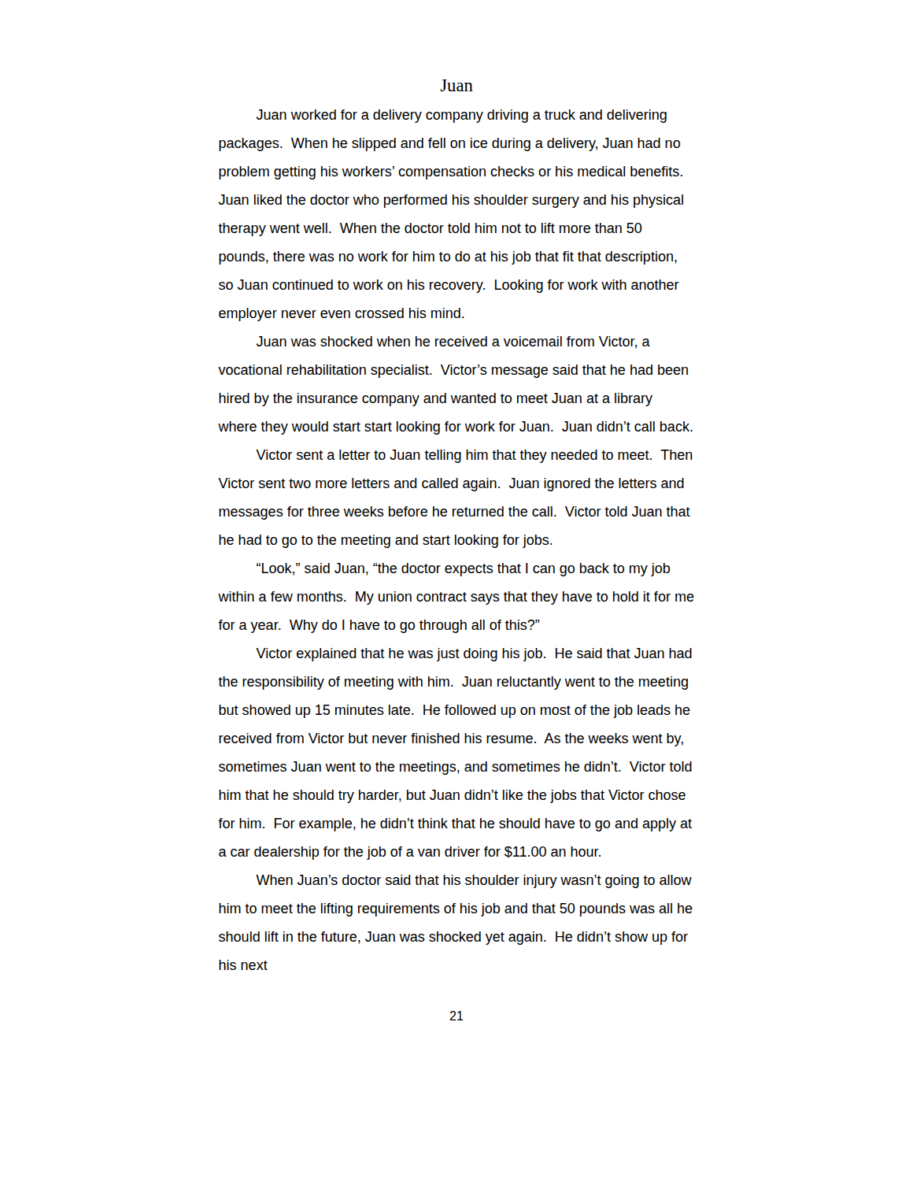Juan
Juan worked for a delivery company driving a truck and delivering packages. When he slipped and fell on ice during a delivery, Juan had no problem getting his workers’ compensation checks or his medical benefits. Juan liked the doctor who performed his shoulder surgery and his physical therapy went well. When the doctor told him not to lift more than 50 pounds, there was no work for him to do at his job that fit that description, so Juan continued to work on his recovery. Looking for work with another employer never even crossed his mind.
Juan was shocked when he received a voicemail from Victor, a vocational rehabilitation specialist. Victor’s message said that he had been hired by the insurance company and wanted to meet Juan at a library where they would start start looking for work for Juan. Juan didn’t call back.
Victor sent a letter to Juan telling him that they needed to meet. Then Victor sent two more letters and called again. Juan ignored the letters and messages for three weeks before he returned the call. Victor told Juan that he had to go to the meeting and start looking for jobs.
“Look,” said Juan, “the doctor expects that I can go back to my job within a few months. My union contract says that they have to hold it for me for a year. Why do I have to go through all of this?”
Victor explained that he was just doing his job. He said that Juan had the responsibility of meeting with him. Juan reluctantly went to the meeting but showed up 15 minutes late. He followed up on most of the job leads he received from Victor but never finished his resume. As the weeks went by, sometimes Juan went to the meetings, and sometimes he didn’t. Victor told him that he should try harder, but Juan didn’t like the jobs that Victor chose for him. For example, he didn’t think that he should have to go and apply at a car dealership for the job of a van driver for $11.00 an hour.
When Juan’s doctor said that his shoulder injury wasn’t going to allow him to meet the lifting requirements of his job and that 50 pounds was all he should lift in the future, Juan was shocked yet again. He didn’t show up for his next
21